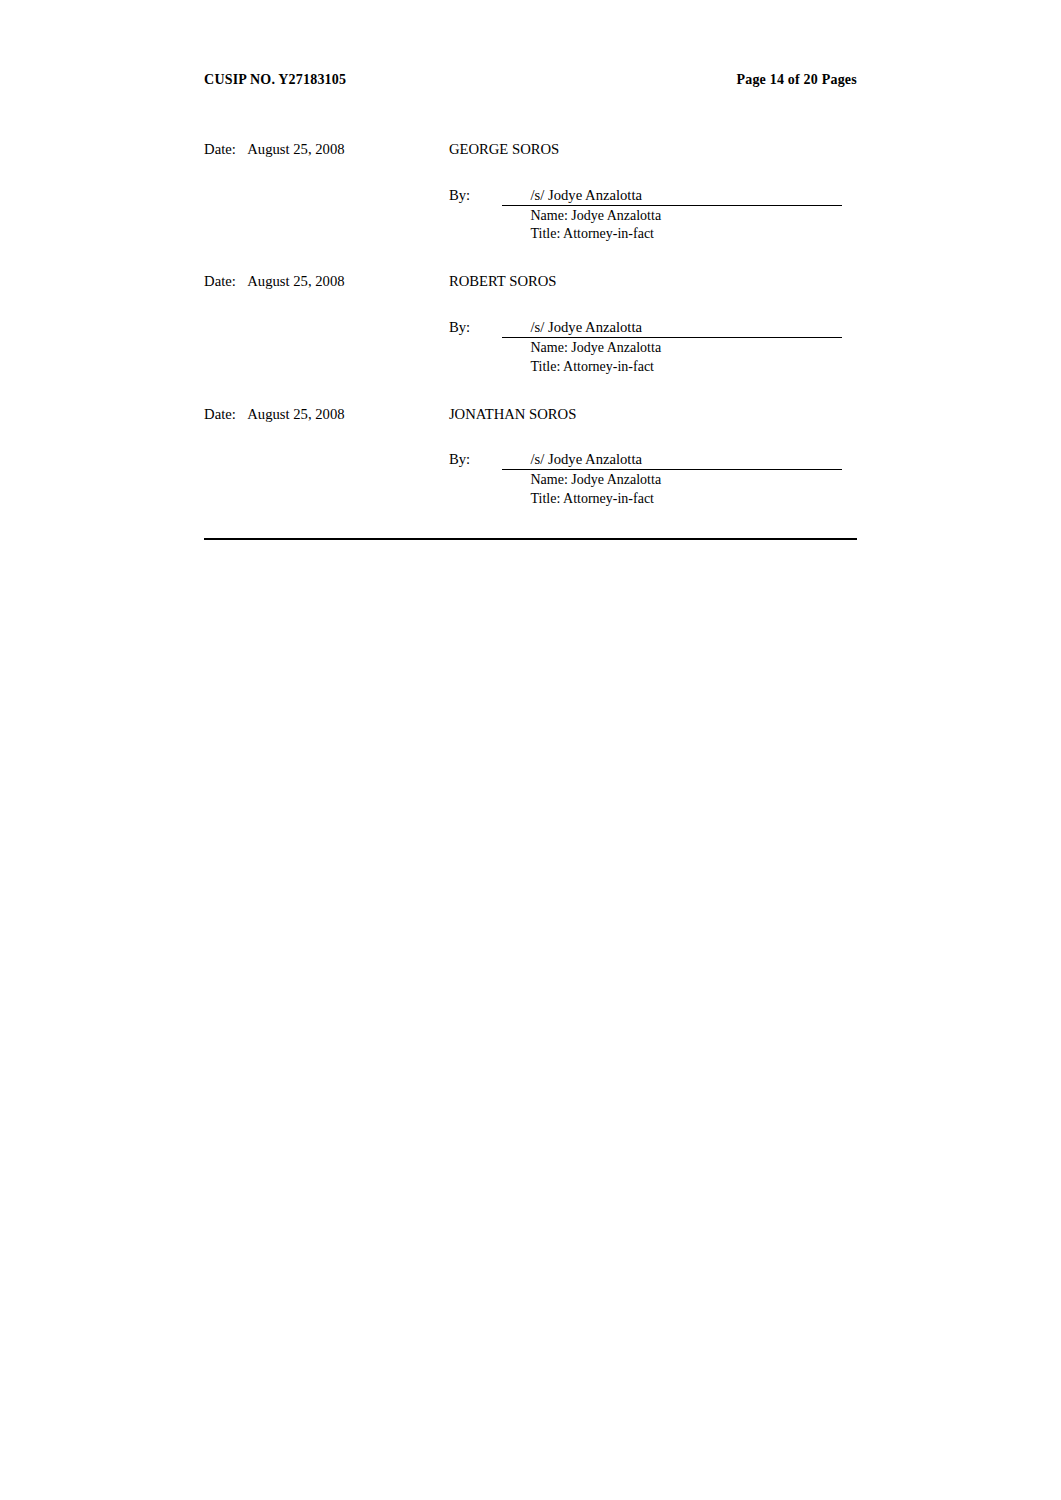CUSIP NO. Y27183105
Page 14 of 20 Pages
| Date: August 25, 2008 | GEORGE SOROS |
| | By: /s/ Jodye Anzalotta Name: Jodye Anzalotta Title: Attorney-in-fact |
| Date: August 25, 2008 | ROBERT SOROS |
| | By: /s/ Jodye Anzalotta Name: Jodye Anzalotta Title: Attorney-in-fact |
| Date: August 25, 2008 | JONATHAN SOROS |
| | By: /s/ Jodye Anzalotta Name: Jodye Anzalotta Title: Attorney-in-fact |